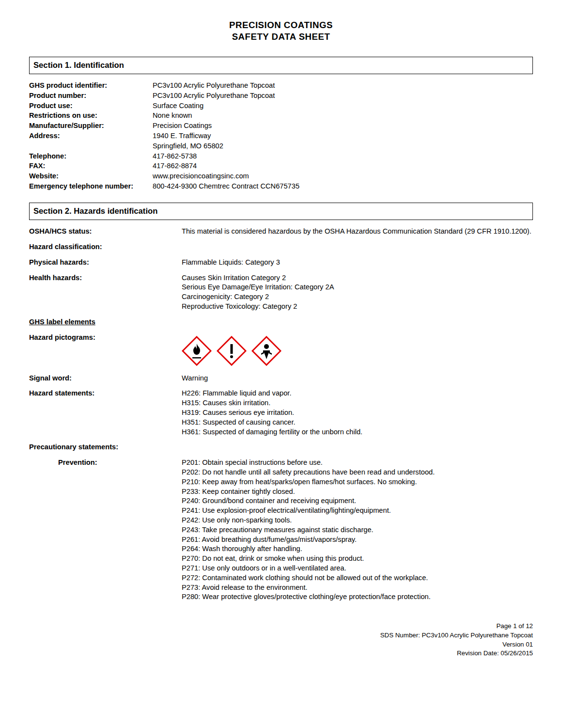PRECISION COATINGS
SAFETY DATA SHEET
Section 1. Identification
| GHS product identifier: | PC3v100 Acrylic Polyurethane Topcoat |
| Product number: | PC3v100 Acrylic Polyurethane Topcoat |
| Product use: | Surface Coating |
| Restrictions on use: | None known |
| Manufacture/Supplier: | Precision Coatings |
| Address: | 1940 E. Trafficway |
| | Springfield, MO 65802 |
| Telephone: | 417-862-5738 |
| FAX: | 417-862-8874 |
| Website: | www.precisioncoatingsinc.com |
| Emergency telephone number: | 800-424-9300 Chemtrec Contract CCN675735 |
Section 2. Hazards identification
| OSHA/HCS status: | This material is considered hazardous by the OSHA Hazardous Communication Standard (29 CFR 1910.1200). |
| Hazard classification: | |
| Physical hazards: | Flammable Liquids: Category 3 |
| Health hazards: | Causes Skin Irritation Category 2 Serious Eye Damage/Eye Irritation: Category 2A Carcinogenicity: Category 2 Reproductive Toxicology: Category 2 |
| GHS label elements | |
| Hazard pictograms: | |
| Signal word: | Warning |
| Hazard statements: | H226: Flammable liquid and vapor. H315: Causes skin irritation. H319: Causes serious eye irritation. H351: Suspected of causing cancer. H361: Suspected of damaging fertility or the unborn child. |
| Precautionary statements: | |
| Prevention: | P201: Obtain special instructions before use. P202: Do not handle until all safety precautions have been read and understood. P210: Keep away from heat/sparks/open flames/hot surfaces. No smoking. P233: Keep container tightly closed. P240: Ground/bond container and receiving equipment. P241: Use explosion-proof electrical/ventilating/lighting/equipment. P242: Use only non-sparking tools. P243: Take precautionary measures against static discharge. P261: Avoid breathing dust/fume/gas/mist/vapors/spray. P264: Wash thoroughly after handling. P270: Do not eat, drink or smoke when using this product. P271: Use only outdoors or in a well-ventilated area. P272: Contaminated work clothing should not be allowed out of the workplace. P273: Avoid release to the environment. P280: Wear protective gloves/protective clothing/eye protection/face protection. |
Page 1 of 12
SDS Number: PC3v100 Acrylic Polyurethane Topcoat
Version 01
Revision Date: 05/26/2015